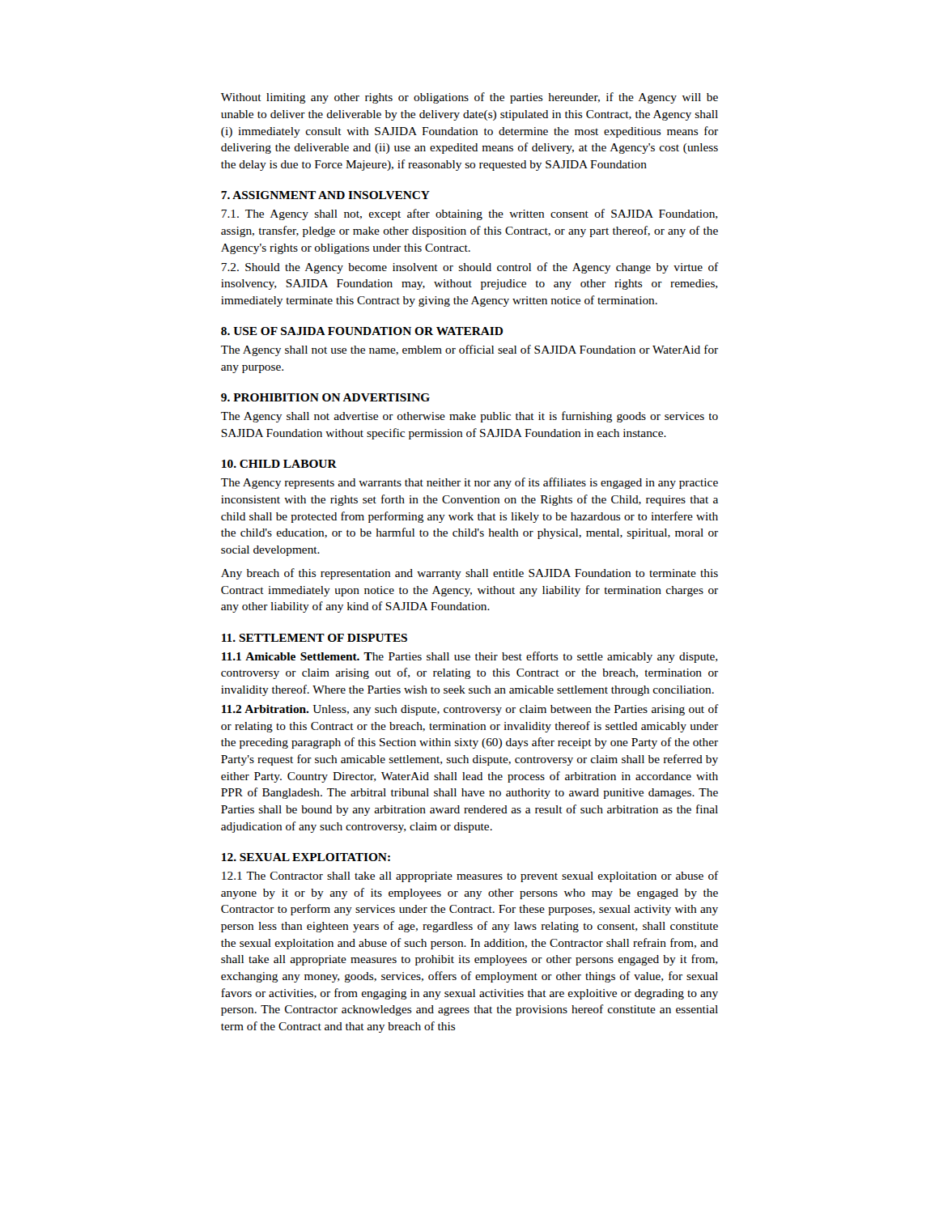Without limiting any other rights or obligations of the parties hereunder, if the Agency will be unable to deliver the deliverable by the delivery date(s) stipulated in this Contract, the Agency shall (i) immediately consult with SAJIDA Foundation to determine the most expeditious means for delivering the deliverable and (ii) use an expedited means of delivery, at the Agency's cost (unless the delay is due to Force Majeure), if reasonably so requested by SAJIDA Foundation
7. Assignment and Insolvency
7.1. The Agency shall not, except after obtaining the written consent of SAJIDA Foundation, assign, transfer, pledge or make other disposition of this Contract, or any part thereof, or any of the Agency's rights or obligations under this Contract.
7.2. Should the Agency become insolvent or should control of the Agency change by virtue of insolvency, SAJIDA Foundation may, without prejudice to any other rights or remedies, immediately terminate this Contract by giving the Agency written notice of termination.
8. Use of SAJIDA Foundation or WaterAid
The Agency shall not use the name, emblem or official seal of SAJIDA Foundation or WaterAid for any purpose.
9. Prohibition on Advertising
The Agency shall not advertise or otherwise make public that it is furnishing goods or services to SAJIDA Foundation without specific permission of SAJIDA Foundation in each instance.
10. Child Labour
The Agency represents and warrants that neither it nor any of its affiliates is engaged in any practice inconsistent with the rights set forth in the Convention on the Rights of the Child, requires that a child shall be protected from performing any work that is likely to be hazardous or to interfere with the child's education, or to be harmful to the child's health or physical, mental, spiritual, moral or social development.
Any breach of this representation and warranty shall entitle SAJIDA Foundation to terminate this Contract immediately upon notice to the Agency, without any liability for termination charges or any other liability of any kind of SAJIDA Foundation.
11. Settlement of Disputes
11.1 Amicable Settlement. The Parties shall use their best efforts to settle amicably any dispute, controversy or claim arising out of, or relating to this Contract or the breach, termination or invalidity thereof. Where the Parties wish to seek such an amicable settlement through conciliation.
11.2 Arbitration. Unless, any such dispute, controversy or claim between the Parties arising out of or relating to this Contract or the breach, termination or invalidity thereof is settled amicably under the preceding paragraph of this Section within sixty (60) days after receipt by one Party of the other Party's request for such amicable settlement, such dispute, controversy or claim shall be referred by either Party. Country Director, WaterAid shall lead the process of arbitration in accordance with PPR of Bangladesh. The arbitral tribunal shall have no authority to award punitive damages. The Parties shall be bound by any arbitration award rendered as a result of such arbitration as the final adjudication of any such controversy, claim or dispute.
12. Sexual Exploitation:
12.1 The Contractor shall take all appropriate measures to prevent sexual exploitation or abuse of anyone by it or by any of its employees or any other persons who may be engaged by the Contractor to perform any services under the Contract. For these purposes, sexual activity with any person less than eighteen years of age, regardless of any laws relating to consent, shall constitute the sexual exploitation and abuse of such person. In addition, the Contractor shall refrain from, and shall take all appropriate measures to prohibit its employees or other persons engaged by it from, exchanging any money, goods, services, offers of employment or other things of value, for sexual favors or activities, or from engaging in any sexual activities that are exploitive or degrading to any person. The Contractor acknowledges and agrees that the provisions hereof constitute an essential term of the Contract and that any breach of this